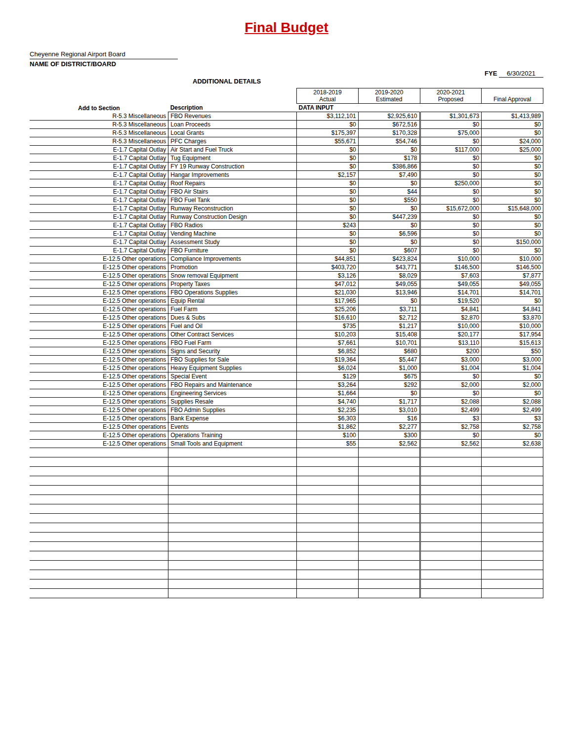Final Budget
Cheyenne Regional Airport Board
NAME OF DISTRICT/BOARD
FYE 6/30/2021
ADDITIONAL DETAILS
| | | 2018-2019 Actual | 2019-2020 Estimated | 2020-2021 Proposed | Final Approval |
| --- | --- | --- | --- | --- | --- |
| Add to Section | Description | DATA INPUT | | |
| R-5.3 Miscellaneous | FBO Revenues | $3,112,101 | $2,925,610 | $1,301,673 | $1,413,989 |
| R-5.3 Miscellaneous | Loan Proceeds | $0 | $672,516 | $0 | $0 |
| R-5.3 Miscellaneous | Local Grants | $175,397 | $170,328 | $75,000 | $0 |
| R-5.3 Miscellaneous | PFC Charges | $55,671 | $54,746 | $0 | $24,000 |
| E-1.7 Capital Outlay | Air Start and Fuel Truck | $0 | $0 | $117,000 | $25,000 |
| E-1.7 Capital Outlay | Tug Equipment | $0 | $178 | $0 | $0 |
| E-1.7 Capital Outlay | FY 19 Runway Construction | $0 | $386,866 | $0 | $0 |
| E-1.7 Capital Outlay | Hangar Improvements | $2,157 | $7,490 | $0 | $0 |
| E-1.7 Capital Outlay | Roof Repairs | $0 | $0 | $250,000 | $0 |
| E-1.7 Capital Outlay | FBO Air Stairs | $0 | $44 | $0 | $0 |
| E-1.7 Capital Outlay | FBO Fuel Tank | $0 | $550 | $0 | $0 |
| E-1.7 Capital Outlay | Runway Reconstruction | $0 | $0 | $15,672,000 | $15,648,000 |
| E-1.7 Capital Outlay | Runway Construction Design | $0 | $447,239 | $0 | $0 |
| E-1.7 Capital Outlay | FBO Radios | $243 | $0 | $0 | $0 |
| E-1.7 Capital Outlay | Vending Machine | $0 | $6,596 | $0 | $0 |
| E-1.7 Capital Outlay | Assessment Study | $0 | $0 | $0 | $150,000 |
| E-1.7 Capital Outlay | FBO Furniture | $0 | $607 | $0 | $0 |
| E-12.5 Other operations | Compliance Improvements | $44,851 | $423,824 | $10,000 | $10,000 |
| E-12.5 Other operations | Promotion | $403,720 | $43,771 | $146,500 | $146,500 |
| E-12.5 Other operations | Snow removal Equipment | $3,126 | $8,029 | $7,603 | $7,877 |
| E-12.5 Other operations | Property Taxes | $47,012 | $49,055 | $49,055 | $49,055 |
| E-12.5 Other operations | FBO Operations Supplies | $21,030 | $13,946 | $14,701 | $14,701 |
| E-12.5 Other operations | Equip Rental | $17,965 | $0 | $19,520 | $0 |
| E-12.5 Other operations | Fuel Farm | $25,206 | $3,711 | $4,841 | $4,841 |
| E-12.5 Other operations | Dues & Subs | $16,610 | $2,712 | $2,870 | $3,870 |
| E-12.5 Other operations | Fuel and Oil | $735 | $1,217 | $10,000 | $10,000 |
| E-12.5 Other operations | Other Contract Services | $10,203 | $15,408 | $20,177 | $17,954 |
| E-12.5 Other operations | FBO Fuel Farm | $7,661 | $10,701 | $13,110 | $15,613 |
| E-12.5 Other operations | Signs and Security | $6,852 | $680 | $200 | $50 |
| E-12.5 Other operations | FBO Supplies for Sale | $19,364 | $5,447 | $3,000 | $3,000 |
| E-12.5 Other operations | Heavy Equipment Supplies | $6,024 | $1,000 | $1,004 | $1,004 |
| E-12.5 Other operations | Special Event | $129 | $675 | $0 | $0 |
| E-12.5 Other operations | FBO Repairs and Maintenance | $3,264 | $292 | $2,000 | $2,000 |
| E-12.5 Other operations | Engineering Services | $1,664 | $0 | $0 | $0 |
| E-12.5 Other operations | Supplies Resale | $4,740 | $1,717 | $2,088 | $2,088 |
| E-12.5 Other operations | FBO Admin Supplies | $2,235 | $3,010 | $2,499 | $2,499 |
| E-12.5 Other operations | Bank Expense | $6,303 | $16 | $3 | $3 |
| E-12.5 Other operations | Events | $1,862 | $2,277 | $2,758 | $2,758 |
| E-12.5 Other operations | Operations Training | $100 | $300 | $0 | $0 |
| E-12.5 Other operations | Small Tools and Equipment | $55 | $2,562 | $2,562 | $2,638 |